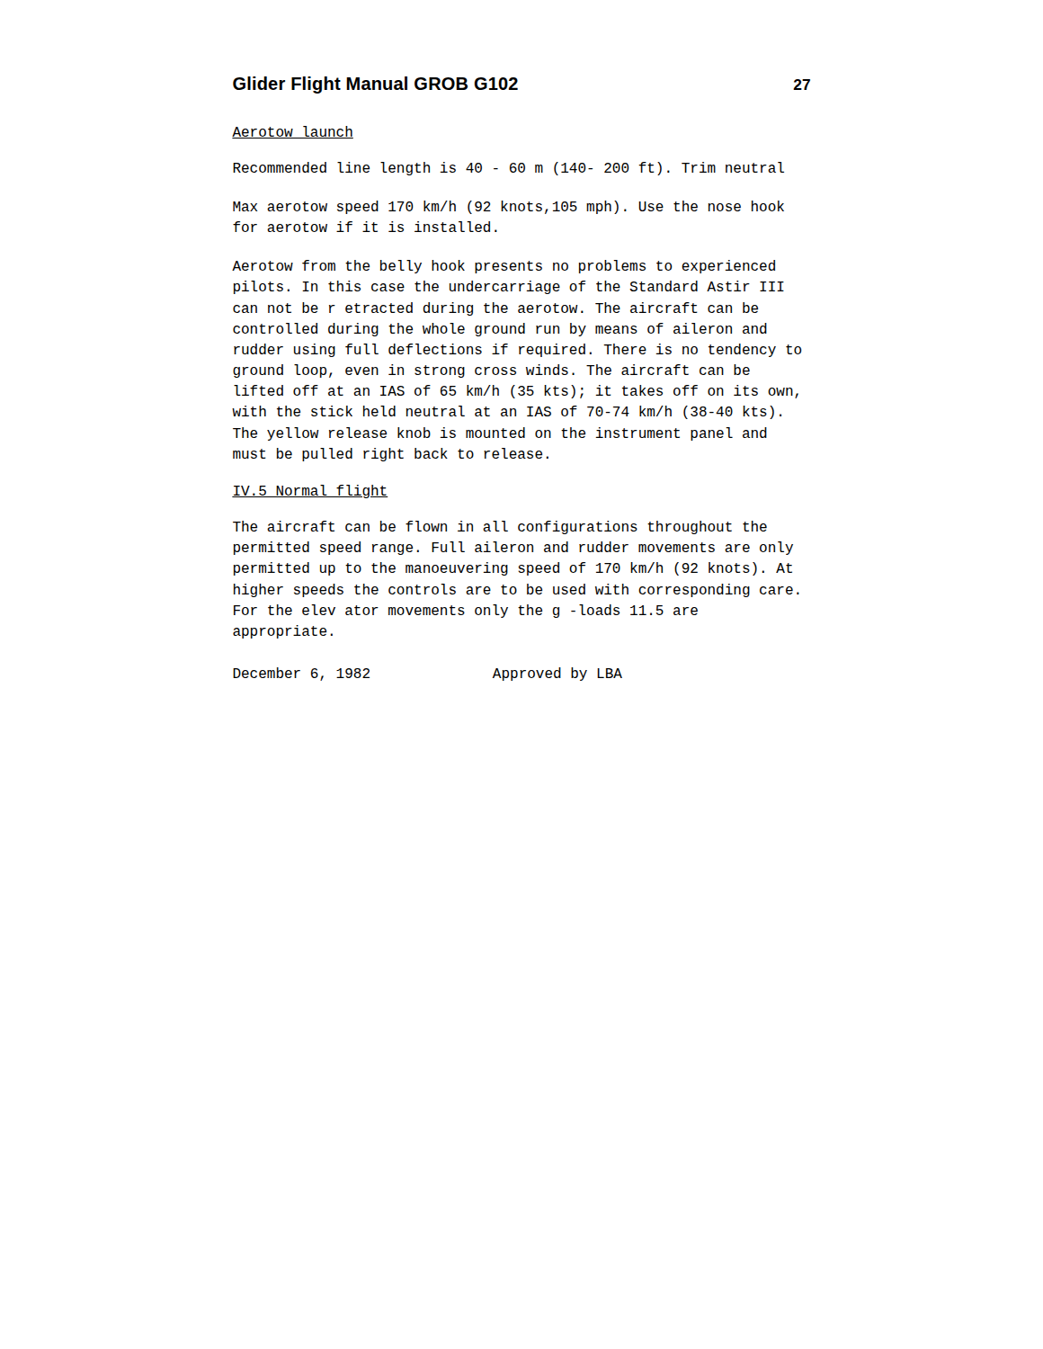Glider Flight Manual GROB G102 27
Aerotow launch
Recommended line length is 40 - 60 m (140- 200 ft). Trim neutral
Max aerotow speed 170 km/h (92 knots,105 mph). Use the nose hook for aerotow if it is installed.
Aerotow from the belly hook presents no problems to experienced pilots. In this case the undercarriage of the Standard Astir III can not be r etracted during the aerotow. The aircraft can be controlled during the whole ground run by means of aileron and rudder using full deflections if required. There is no tendency to ground loop, even in strong cross winds. The aircraft can be lifted off at an IAS of 65 km/h (35 kts); it takes off on its own, with the stick held neutral at an IAS of 70-74 km/h (38-40 kts). The yellow release knob is mounted on the instrument panel and must be pulled right back to release.
IV.5 Normal flight
The aircraft can be flown in all configurations throughout the permitted speed range. Full aileron and rudder movements are only permitted up to the manoeuvering speed of 170 km/h (92 knots). At higher speeds the controls are to be used with corresponding care. For the elev ator movements only the g -loads 11.5 are appropriate.
December 6, 1982 Approved by LBA